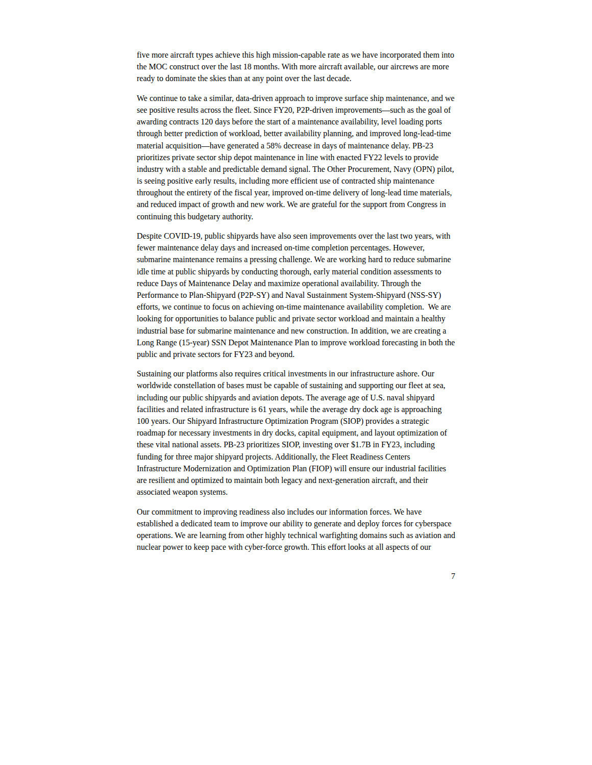five more aircraft types achieve this high mission-capable rate as we have incorporated them into the MOC construct over the last 18 months. With more aircraft available, our aircrews are more ready to dominate the skies than at any point over the last decade.
We continue to take a similar, data-driven approach to improve surface ship maintenance, and we see positive results across the fleet. Since FY20, P2P-driven improvements—such as the goal of awarding contracts 120 days before the start of a maintenance availability, level loading ports through better prediction of workload, better availability planning, and improved long-lead-time material acquisition—have generated a 58% decrease in days of maintenance delay. PB-23 prioritizes private sector ship depot maintenance in line with enacted FY22 levels to provide industry with a stable and predictable demand signal. The Other Procurement, Navy (OPN) pilot, is seeing positive early results, including more efficient use of contracted ship maintenance throughout the entirety of the fiscal year, improved on-time delivery of long-lead time materials, and reduced impact of growth and new work. We are grateful for the support from Congress in continuing this budgetary authority.
Despite COVID-19, public shipyards have also seen improvements over the last two years, with fewer maintenance delay days and increased on-time completion percentages. However, submarine maintenance remains a pressing challenge. We are working hard to reduce submarine idle time at public shipyards by conducting thorough, early material condition assessments to reduce Days of Maintenance Delay and maximize operational availability. Through the Performance to Plan-Shipyard (P2P-SY) and Naval Sustainment System-Shipyard (NSS-SY) efforts, we continue to focus on achieving on-time maintenance availability completion. We are looking for opportunities to balance public and private sector workload and maintain a healthy industrial base for submarine maintenance and new construction. In addition, we are creating a Long Range (15-year) SSN Depot Maintenance Plan to improve workload forecasting in both the public and private sectors for FY23 and beyond.
Sustaining our platforms also requires critical investments in our infrastructure ashore. Our worldwide constellation of bases must be capable of sustaining and supporting our fleet at sea, including our public shipyards and aviation depots. The average age of U.S. naval shipyard facilities and related infrastructure is 61 years, while the average dry dock age is approaching 100 years. Our Shipyard Infrastructure Optimization Program (SIOP) provides a strategic roadmap for necessary investments in dry docks, capital equipment, and layout optimization of these vital national assets. PB-23 prioritizes SIOP, investing over $1.7B in FY23, including funding for three major shipyard projects. Additionally, the Fleet Readiness Centers Infrastructure Modernization and Optimization Plan (FIOP) will ensure our industrial facilities are resilient and optimized to maintain both legacy and next-generation aircraft, and their associated weapon systems.
Our commitment to improving readiness also includes our information forces. We have established a dedicated team to improve our ability to generate and deploy forces for cyberspace operations. We are learning from other highly technical warfighting domains such as aviation and nuclear power to keep pace with cyber-force growth. This effort looks at all aspects of our
7